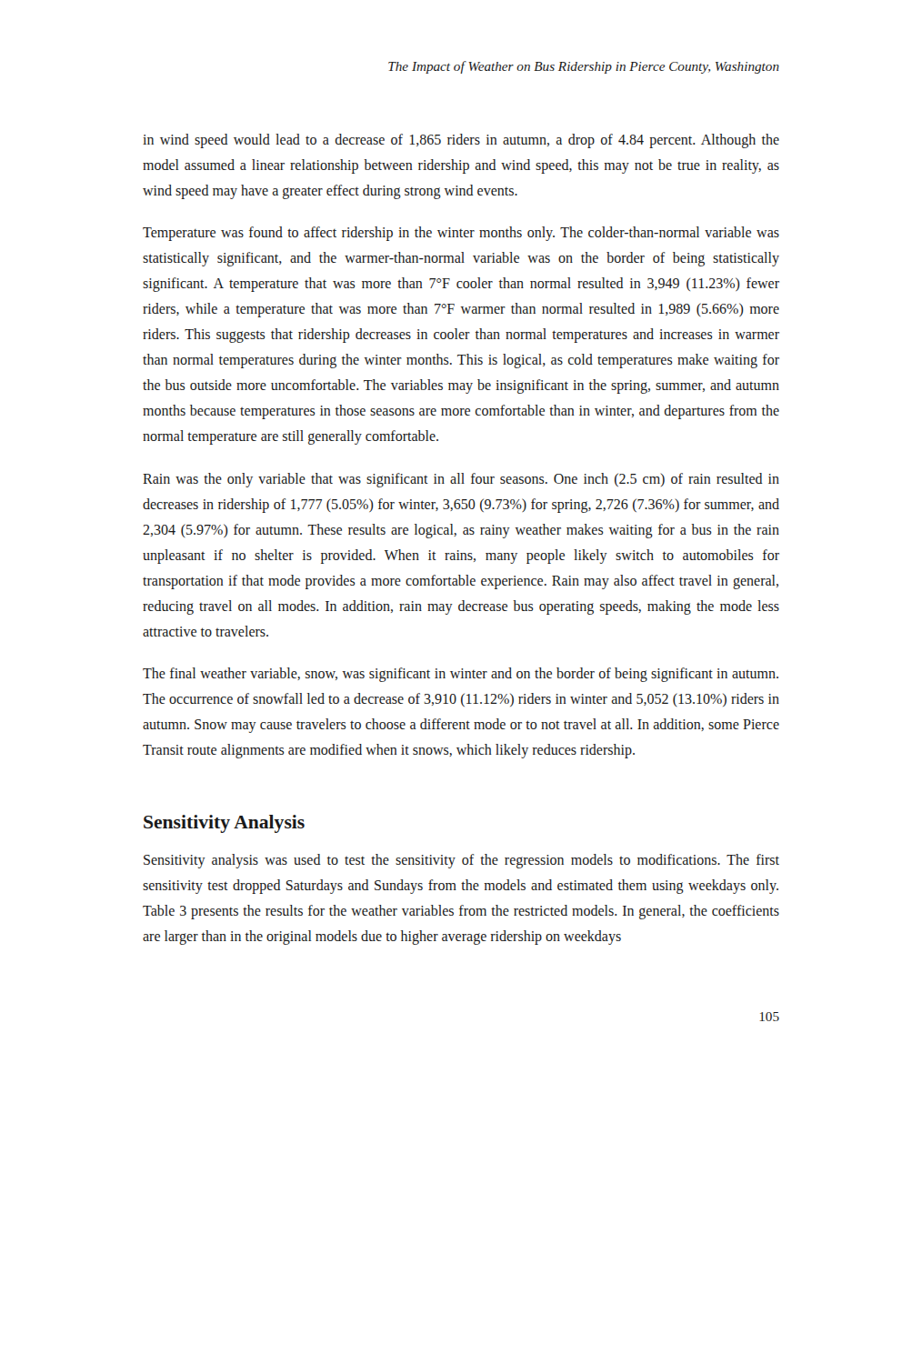The Impact of Weather on Bus Ridership in Pierce County, Washington
in wind speed would lead to a decrease of 1,865 riders in autumn, a drop of 4.84 percent. Although the model assumed a linear relationship between ridership and wind speed, this may not be true in reality, as wind speed may have a greater effect during strong wind events.
Temperature was found to affect ridership in the winter months only. The colder-than-normal variable was statistically significant, and the warmer-than-normal variable was on the border of being statistically significant. A temperature that was more than 7°F cooler than normal resulted in 3,949 (11.23%) fewer riders, while a temperature that was more than 7°F warmer than normal resulted in 1,989 (5.66%) more riders. This suggests that ridership decreases in cooler than normal temperatures and increases in warmer than normal temperatures during the winter months. This is logical, as cold temperatures make waiting for the bus outside more uncomfortable. The variables may be insignificant in the spring, summer, and autumn months because temperatures in those seasons are more comfortable than in winter, and departures from the normal temperature are still generally comfortable.
Rain was the only variable that was significant in all four seasons. One inch (2.5 cm) of rain resulted in decreases in ridership of 1,777 (5.05%) for winter, 3,650 (9.73%) for spring, 2,726 (7.36%) for summer, and 2,304 (5.97%) for autumn. These results are logical, as rainy weather makes waiting for a bus in the rain unpleasant if no shelter is provided. When it rains, many people likely switch to automobiles for transportation if that mode provides a more comfortable experience. Rain may also affect travel in general, reducing travel on all modes. In addition, rain may decrease bus operating speeds, making the mode less attractive to travelers.
The final weather variable, snow, was significant in winter and on the border of being significant in autumn. The occurrence of snowfall led to a decrease of 3,910 (11.12%) riders in winter and 5,052 (13.10%) riders in autumn. Snow may cause travelers to choose a different mode or to not travel at all. In addition, some Pierce Transit route alignments are modified when it snows, which likely reduces ridership.
Sensitivity Analysis
Sensitivity analysis was used to test the sensitivity of the regression models to modifications. The first sensitivity test dropped Saturdays and Sundays from the models and estimated them using weekdays only. Table 3 presents the results for the weather variables from the restricted models. In general, the coefficients are larger than in the original models due to higher average ridership on weekdays
105